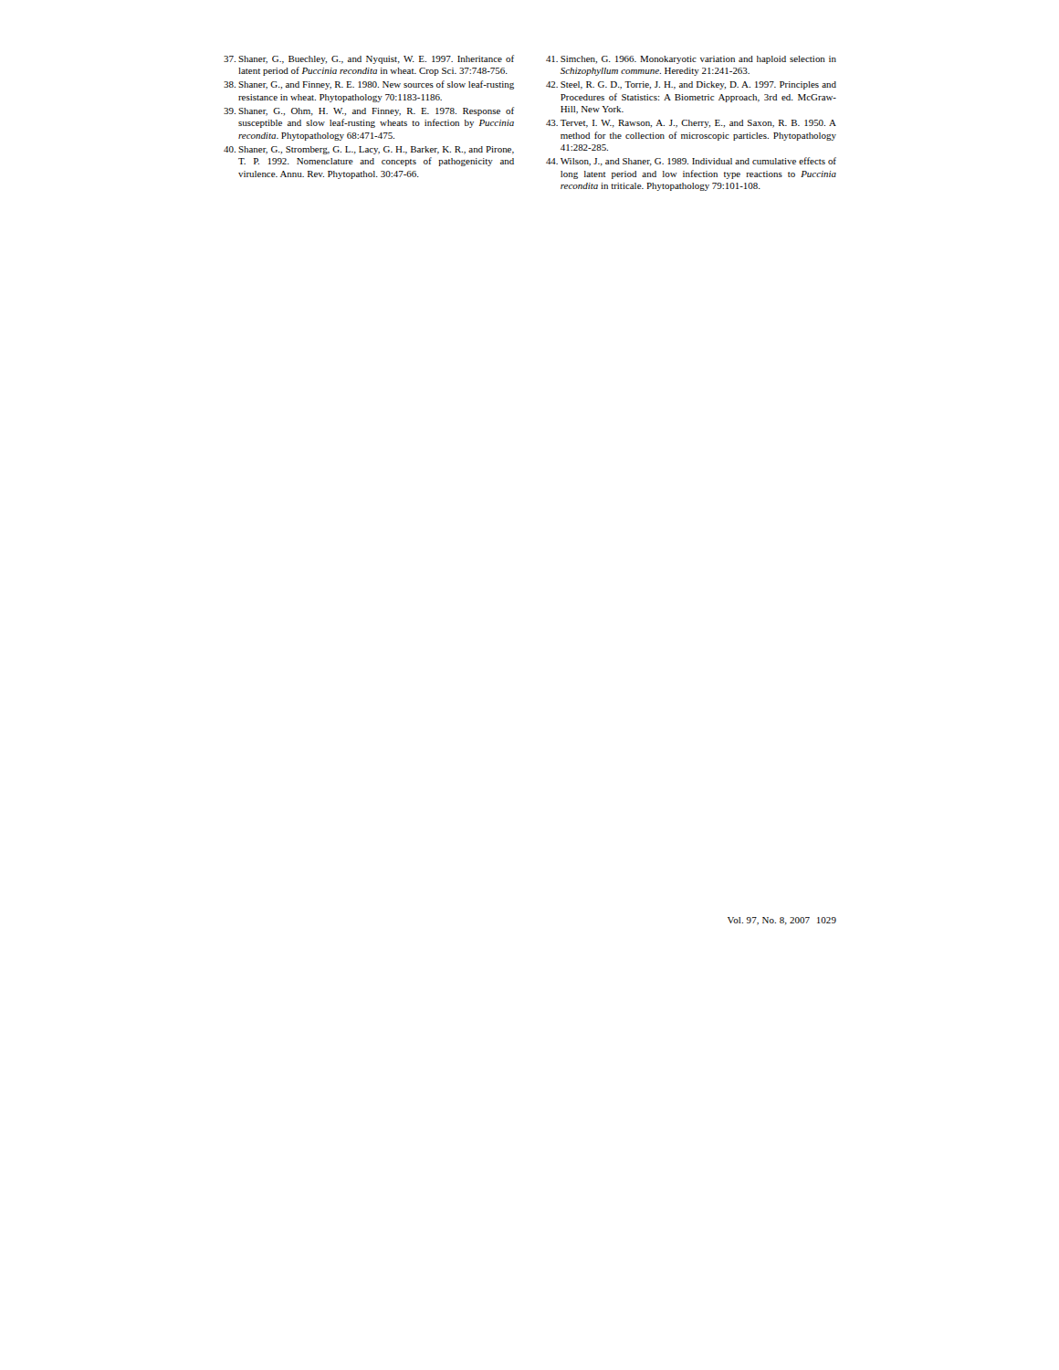37. Shaner, G., Buechley, G., and Nyquist, W. E. 1997. Inheritance of latent period of Puccinia recondita in wheat. Crop Sci. 37:748-756.
38. Shaner, G., and Finney, R. E. 1980. New sources of slow leaf-rusting resistance in wheat. Phytopathology 70:1183-1186.
39. Shaner, G., Ohm, H. W., and Finney, R. E. 1978. Response of susceptible and slow leaf-rusting wheats to infection by Puccinia recondita. Phytopathology 68:471-475.
40. Shaner, G., Stromberg, G. L., Lacy, G. H., Barker, K. R., and Pirone, T. P. 1992. Nomenclature and concepts of pathogenicity and virulence. Annu. Rev. Phytopathol. 30:47-66.
41. Simchen, G. 1966. Monokaryotic variation and haploid selection in Schizophyllum commune. Heredity 21:241-263.
42. Steel, R. G. D., Torrie, J. H., and Dickey, D. A. 1997. Principles and Procedures of Statistics: A Biometric Approach, 3rd ed. McGraw-Hill, New York.
43. Tervet, I. W., Rawson, A. J., Cherry, E., and Saxon, R. B. 1950. A method for the collection of microscopic particles. Phytopathology 41:282-285.
44. Wilson, J., and Shaner, G. 1989. Individual and cumulative effects of long latent period and low infection type reactions to Puccinia recondita in triticale. Phytopathology 79:101-108.
Vol. 97, No. 8, 20071029